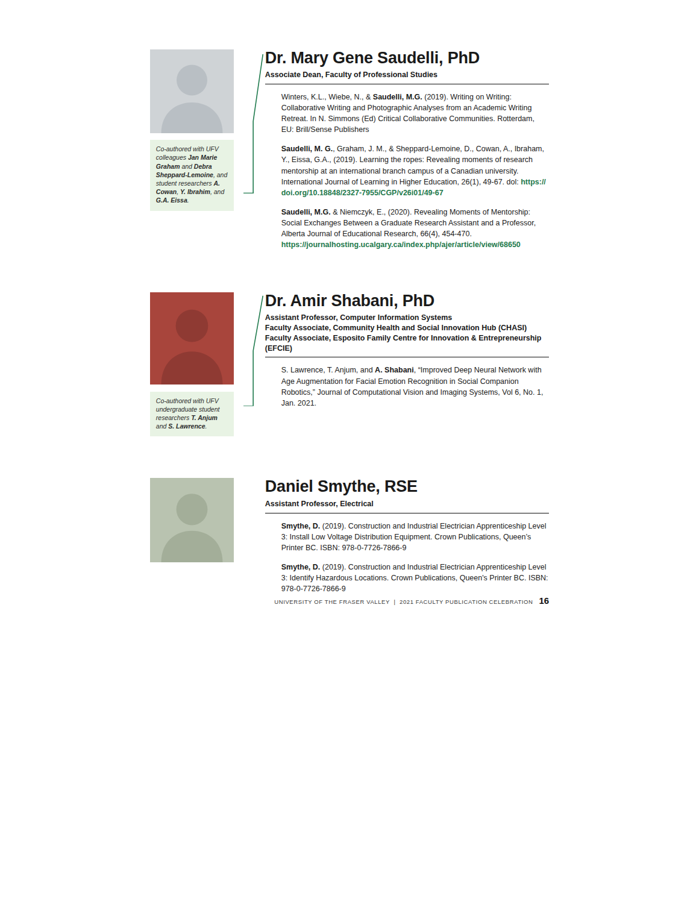Co-authored with UFV colleagues Jan Marie Graham and Debra Sheppard-Lemoine, and student researchers A. Cowan, Y. Ibrahim, and G.A. Eissa.
Dr. Mary Gene Saudelli, PhD
Associate Dean, Faculty of Professional Studies
Winters, K.L., Wiebe, N., & Saudelli, M.G. (2019). Writing on Writing: Collaborative Writing and Photographic Analyses from an Academic Writing Retreat. In N. Simmons (Ed) Critical Collaborative Communities. Rotterdam, EU: Brill/Sense Publishers
Saudelli, M. G., Graham, J. M., & Sheppard-Lemoine, D., Cowan, A., Ibraham, Y., Eissa, G.A., (2019). Learning the ropes: Revealing moments of research mentorship at an international branch campus of a Canadian university. International Journal of Learning in Higher Education, 26(1), 49-67. dol: https://doi.org/10.18848/2327-7955/CGP/v26i01/49-67
Saudelli, M.G. & Niemczyk, E., (2020). Revealing Moments of Mentorship: Social Exchanges Between a Graduate Research Assistant and a Professor, Alberta Journal of Educational Research, 66(4), 454-470.
https://journalhosting.ucalgary.ca/index.php/ajer/article/view/68650
Co-authored with UFV undergraduate student researchers T. Anjum and S. Lawrence.
Dr. Amir Shabani, PhD
Assistant Professor, Computer Information Systems
Faculty Associate, Community Health and Social Innovation Hub (CHASI)
Faculty Associate, Esposito Family Centre for Innovation & Entrepreneurship (EFCIE)
S. Lawrence, T. Anjum, and A. Shabani, “Improved Deep Neural Network with Age Augmentation for Facial Emotion Recognition in Social Companion Robotics,” Journal of Computational Vision and Imaging Systems, Vol 6, No. 1, Jan. 2021.
Daniel Smythe, RSE
Assistant Professor, Electrical
Smythe, D. (2019). Construction and Industrial Electrician Apprenticeship Level 3: Install Low Voltage Distribution Equipment. Crown Publications, Queen’s Printer BC. ISBN: 978-0-7726-7866-9
Smythe, D. (2019). Construction and Industrial Electrician Apprenticeship Level 3: Identify Hazardous Locations. Crown Publications, Queen's Printer BC. ISBN: 978-0-7726-7866-9
University of the Fraser Valley | 2021 Faculty Publication Celebration 16